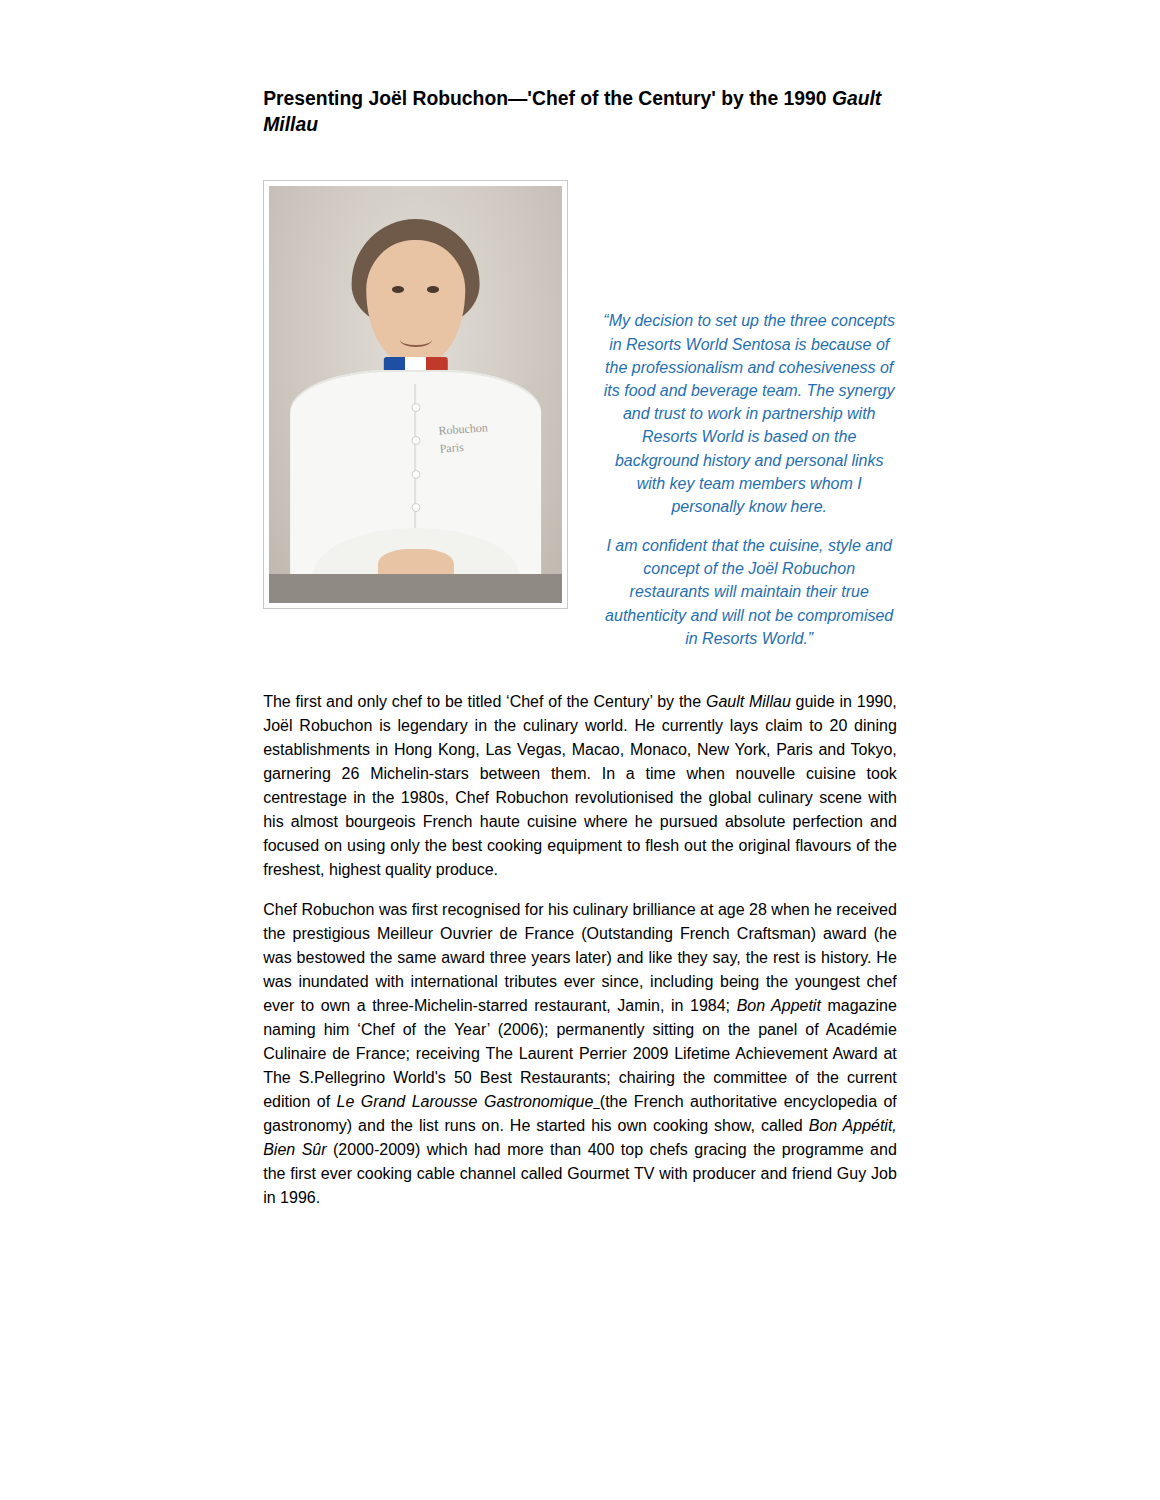Presenting Joël Robuchon—'Chef of the Century' by the 1990 Gault Millau
Robuchon
Paris
“My decision to set up the three concepts in Resorts World Sentosa is because of the professionalism and cohesiveness of its food and beverage team. The synergy and trust to work in partnership with Resorts World is based on the background history and personal links with key team members whom I personally know here.
I am confident that the cuisine, style and concept of the Joël Robuchon restaurants will maintain their true authenticity and will not be compromised in Resorts World.”
The first and only chef to be titled ‘Chef of the Century’ by the Gault Millau guide in 1990, Joël Robuchon is legendary in the culinary world. He currently lays claim to 20 dining establishments in Hong Kong, Las Vegas, Macao, Monaco, New York, Paris and Tokyo, garnering 26 Michelin-stars between them. In a time when nouvelle cuisine took centrestage in the 1980s, Chef Robuchon revolutionised the global culinary scene with his almost bourgeois French haute cuisine where he pursued absolute perfection and focused on using only the best cooking equipment to flesh out the original flavours of the freshest, highest quality produce.
Chef Robuchon was first recognised for his culinary brilliance at age 28 when he received the prestigious Meilleur Ouvrier de France (Outstanding French Craftsman) award (he was bestowed the same award three years later) and like they say, the rest is history. He was inundated with international tributes ever since, including being the youngest chef ever to own a three-Michelin-starred restaurant, Jamin, in 1984; Bon Appetit magazine naming him ‘Chef of the Year’ (2006); permanently sitting on the panel of Académie Culinaire de France; receiving The Laurent Perrier 2009 Lifetime Achievement Award at The S.Pellegrino World's 50 Best Restaurants; chairing the committee of the current edition of Le Grand Larousse Gastronomique (the French authoritative encyclopedia of gastronomy) and the list runs on. He started his own cooking show, called Bon Appétit, Bien Sûr (2000-2009) which had more than 400 top chefs gracing the programme and the first ever cooking cable channel called Gourmet TV with producer and friend Guy Job in 1996.